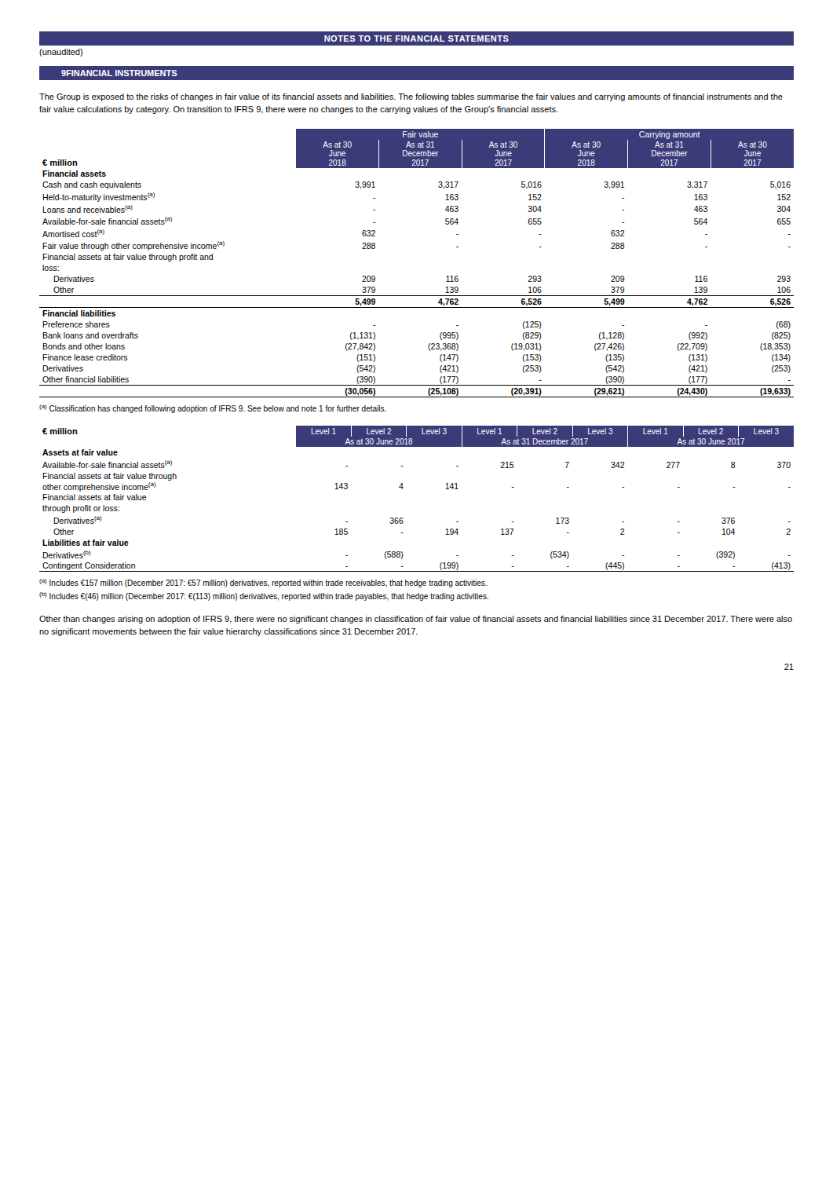NOTES TO THE FINANCIAL STATEMENTS
(unaudited)
9 FINANCIAL INSTRUMENTS
The Group is exposed to the risks of changes in fair value of its financial assets and liabilities. The following tables summarise the fair values and carrying amounts of financial instruments and the fair value calculations by category. On transition to IFRS 9, there were no changes to the carrying values of the Group's financial assets.
| | Fair value | Carrying amount |
| € million | As at 30 June 2018 | As at 31 December 2017 | As at 30 June 2017 | As at 30 June 2018 | As at 31 December 2017 | As at 30 June 2017 |
| Financial assets | |
| Cash and cash equivalents | 3,991 | 3,317 | 5,016 | 3,991 | 3,317 | 5,016 |
| Held-to-maturity investments (a) | - | 163 | 152 | - | 163 | 152 |
| Loans and receivables (a) | - | 463 | 304 | - | 463 | 304 |
| Available-for-sale financial assets (a) | - | 564 | 655 | - | 564 | 655 |
| Amortised cost (a) | 632 | - | - | 632 | - | - |
| Fair value through other comprehensive income (a) | 288 | - | - | 288 | - | - |
| Financial assets at fair value through profit and | |
| loss: | |
| Derivatives | 209 | 116 | 293 | 209 | 116 | 293 |
| Other | 379 | 139 | 106 | 379 | 139 | 106 |
| | 5,499 | 4,762 | 6,526 | 5,499 | 4,762 | 6,526 |
| Financial liabilities | |
| Preference shares | - | - | (125) | - | - | (68) |
| Bank loans and overdrafts | (1,131) | (995) | (829) | (1,128) | (992) | (825) |
| Bonds and other loans | (27,842) | (23,368) | (19,031) | (27,426) | (22,709) | (18,353) |
| Finance lease creditors | (151) | (147) | (153) | (135) | (131) | (134) |
| Derivatives | (542) | (421) | (253) | (542) | (421) | (253) |
| Other financial liabilities | (390) | (177) | - | (390) | (177) | - |
| | (30,056) | (25,108) | (20,391) | (29,621) | (24,430) | (19,633) |
(a) Classification has changed following adoption of IFRS 9. See below and note 1 for further details.
| € million | Level 1 | Level 2 | Level 3 | Level 1 | Level 2 | Level 3 | Level 1 | Level 2 | Level 3 |
| | As at 30 June 2018 | As at 31 December 2017 | As at 30 June 2017 |
| Assets at fair value | |
| Available-for-sale financial assets (a) | - | - | - | 215 | 7 | 342 | 277 | 8 | 370 |
| Financial assets at fair value through other comprehensive income (a) | 143 | 4 | 141 | - | - | - | - | - | - |
| Financial assets at fair value | |
| through profit or loss: | |
| Derivatives (a) | - | 366 | - | - | 173 | - | - | 376 | - |
| Other | 185 | - | 194 | 137 | - | 2 | - | 104 | 2 |
| Liabilities at fair value | |
| Derivatives (b) | - | (588) | - | - | (534) | - | - | (392) | - |
| Contingent Consideration | - | - | (199) | - | - | (445) | - | - | (413) |
(a) Includes €157 million (December 2017: €57 million) derivatives, reported within trade receivables, that hedge trading activities.
(b) Includes €(46) million (December 2017: €(113) million) derivatives, reported within trade payables, that hedge trading activities.
Other than changes arising on adoption of IFRS 9, there were no significant changes in classification of fair value of financial assets and financial liabilities since 31 December 2017. There were also no significant movements between the fair value hierarchy classifications since 31 December 2017.
21